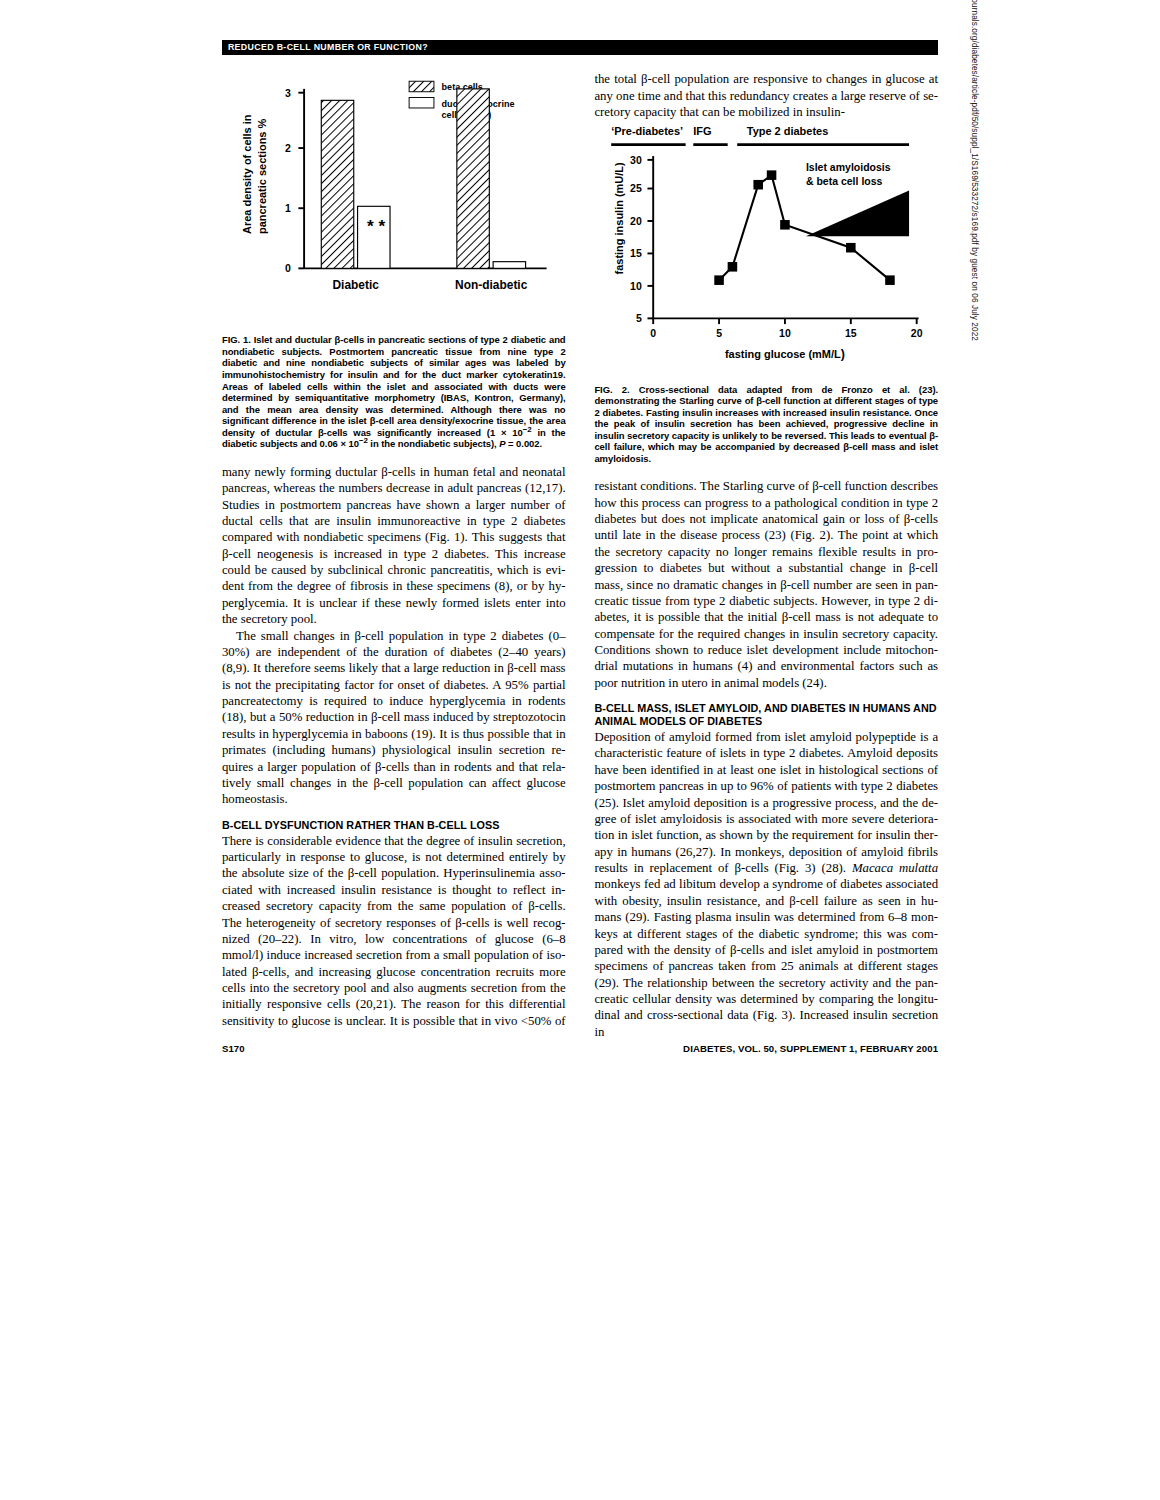Reduced β-cell number or function?
beta cells ductal-endocrine cells (x10-2) 0 1 2 3 Area density of cells in pancreatic sections % * * Diabetic Non-diabetic
FIG. 1. Islet and ductular β-cells in pancreatic sections of type 2 diabetic and nondiabetic subjects. Postmortem pancreatic tissue from nine type 2 diabetic and nine nondiabetic subjects of similar ages was labeled by immunohistochemistry for insulin and for the duct marker cytokeratin19. Areas of labeled cells within the islet and associated with ducts were determined by semiquantitative morphometry (IBAS, Kontron, Germany), and the mean area density was determined. Although there was no significant difference in the islet β-cell area density/exocrine tissue, the area density of ductular β-cells was significantly increased (1 × 10−2 in the diabetic subjects and 0.06 × 10−2 in the nondiabetic subjects), P = 0.002.
many newly forming ductular β-cells in human fetal and neonatal pancreas, whereas the numbers decrease in adult pancreas (12,17). Studies in postmortem pancreas have shown a larger number of ductal cells that are insulin immunoreactive in type 2 diabetes compared with nondiabetic specimens (Fig. 1). This suggests that β-cell neogenesis is increased in type 2 diabetes. This increase could be caused by subclinical chronic pancreatitis, which is evident from the degree of fibrosis in these specimens (8), or by hyperglycemia. It is unclear if these newly formed islets enter into the secretory pool.
The small changes in β-cell population in type 2 diabetes (0–30%) are independent of the duration of diabetes (2–40 years) (8,9). It therefore seems likely that a large reduction in β-cell mass is not the precipitating factor for onset of diabetes. A 95% partial pancreatectomy is required to induce hyperglycemia in rodents (18), but a 50% reduction in β-cell mass induced by streptozotocin results in hyperglycemia in baboons (19). It is thus possible that in primates (including humans) physiological insulin secretion requires a larger population of β-cells than in rodents and that relatively small changes in the β-cell population can affect glucose homeostasis.
β-cell dysfunction rather than β-cell loss
There is considerable evidence that the degree of insulin secretion, particularly in response to glucose, is not determined entirely by the absolute size of the β-cell population. Hyperinsulinemia associated with increased insulin resistance is thought to reflect increased secretory capacity from the same population of β-cells. The heterogeneity of secretory responses of β-cells is well recognized (20–22). In vitro, low concentrations of glucose (6–8 mmol/l) induce increased secretion from a small population of isolated β-cells, and increasing glucose concentration recruits more cells into the secretory pool and also augments secretion from the initially responsive cells (20,21). The reason for this differential sensitivity to glucose is unclear. It is possible that in vivo <50% of the total β-cell population are responsive to changes in glucose at any one time and that this redundancy creates a large reserve of secretory capacity that can be mobilized in insulin-
‘Pre-diabetes’ IFG Type 2 diabetes 5 10 15 20 25 30 0 5 10 15 20 fasting insulin (mU/L) fasting glucose (mM/L) Islet amyloidosis & beta cell loss
FIG. 2. Cross-sectional data adapted from de Fronzo et al. (23). demonstrating the Starling curve of β-cell function at different stages of type 2 diabetes. Fasting insulin increases with increased insulin resistance. Once the peak of insulin secretion has been achieved, progressive decline in insulin secretory capacity is unlikely to be reversed. This leads to eventual β-cell failure, which may be accompanied by decreased β-cell mass and islet amyloidosis.
resistant conditions. The Starling curve of β-cell function describes how this process can progress to a pathological condition in type 2 diabetes but does not implicate anatomical gain or loss of β-cells until late in the disease process (23) (Fig. 2). The point at which the secretory capacity no longer remains flexible results in progression to diabetes but without a substantial change in β-cell mass, since no dramatic changes in β-cell number are seen in pancreatic tissue from type 2 diabetic subjects. However, in type 2 diabetes, it is possible that the initial β-cell mass is not adequate to compensate for the required changes in insulin secretory capacity. Conditions shown to reduce islet development include mitochondrial mutations in humans (4) and environmental factors such as poor nutrition in utero in animal models (24).
β-cell mass, islet amyloid, and diabetes in humans and animal models of diabetes
Deposition of amyloid formed from islet amyloid polypeptide is a characteristic feature of islets in type 2 diabetes. Amyloid deposits have been identified in at least one islet in histological sections of postmortem pancreas in up to 96% of patients with type 2 diabetes (25). Islet amyloid deposition is a progressive process, and the degree of islet amyloidosis is associated with more severe deterioration in islet function, as shown by the requirement for insulin therapy in humans (26,27). In monkeys, deposition of amyloid fibrils results in replacement of β-cells (Fig. 3) (28). Macaca mulatta monkeys fed ad libitum develop a syndrome of diabetes associated with obesity, insulin resistance, and β-cell failure as seen in humans (29). Fasting plasma insulin was determined from 6–8 monkeys at different stages of the diabetic syndrome; this was compared with the density of β-cells and islet amyloid in postmortem specimens of pancreas taken from 25 animals at different stages (29). The relationship between the secretory activity and the pancreatic cellular density was determined by comparing the longitudinal and cross-sectional data (Fig. 3). Increased insulin secretion in
S170 DIABETES, VOL. 50, SUPPLEMENT 1, FEBRUARY 2001
Downloaded from http://diabetesjournals.org/diabetes/article-pdf/50/suppl_1/S169/533272/s169.pdf by guest on 06 July 2022